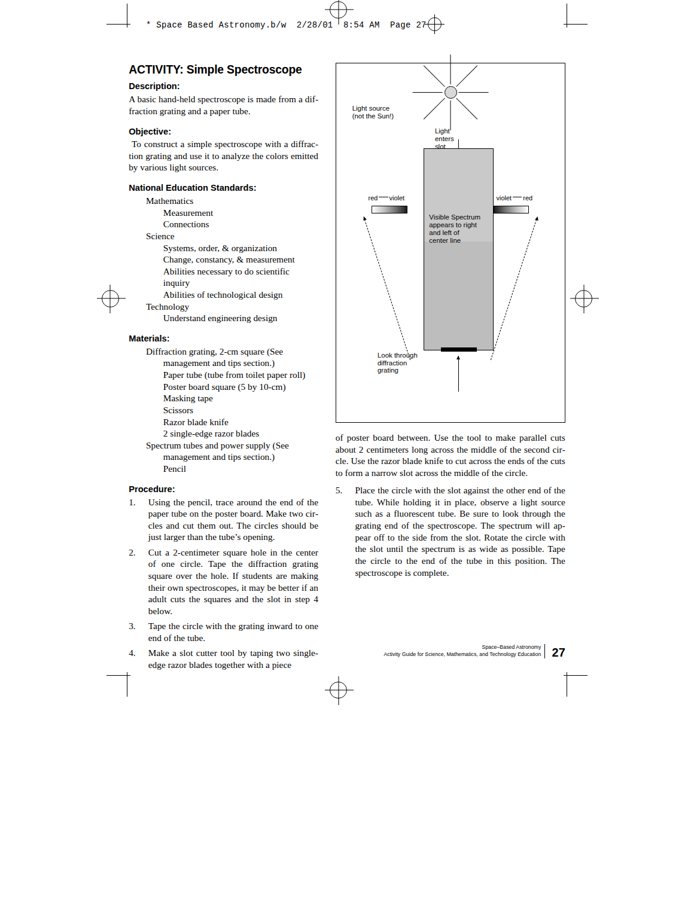* Space Based Astronomy.b/w 2/28/01 8:54 AM Page 27
ACTIVITY: Simple Spectroscope
Description:
A basic hand-held spectroscope is made from a diffraction grating and a paper tube.
Objective:
To construct a simple spectroscope with a diffraction grating and use it to analyze the colors emitted by various light sources.
National Education Standards:
Mathematics
Measurement
Connections
Science
Systems, order, & organization
Change, constancy, & measurement
Abilities necessary to do scientific inquiry
Abilities of technological design
Technology
Understand engineering design
Materials:
Diffraction grating, 2-cm square (See management and tips section.)
Paper tube (tube from toilet paper roll)
Poster board square (5 by 10-cm)
Masking tape
Scissors
Razor blade knife
2 single-edge razor blades
Spectrum tubes and power supply (See management and tips section.)
Pencil
Procedure:
Using the pencil, trace around the end of the paper tube on the poster board. Make two circles and cut them out. The circles should be just larger than the tube’s opening.
Cut a 2-centimeter square hole in the center of one circle. Tape the diffraction grating square over the hole. If students are making their own spectroscopes, it may be better if an adult cuts the squares and the slot in step 4 below.
Tape the circle with the grating inward to one end of the tube.
Make a slot cutter tool by taping two single-edge razor blades together with a piece
Light source
(not the Sun!)
Light
enters
slot
red violet
violet red
Visible Spectrum
appears to right
and left of
center line
Look through
diffraction
grating
of poster board between. Use the tool to make parallel cuts about 2 centimeters long across the middle of the second circle. Use the razor blade knife to cut across the ends of the cuts to form a narrow slot across the middle of the circle.
Place the circle with the slot against the other end of the tube. While holding it in place, observe a light source such as a fluorescent tube. Be sure to look through the grating end of the spectroscope. The spectrum will appear off to the side from the slot. Rotate the circle with the slot until the spectrum is as wide as possible. Tape the circle to the end of the tube in this position. The spectroscope is complete.
Space–Based Astronomy
Activity Guide for Science, Mathematics, and Technology Education
27